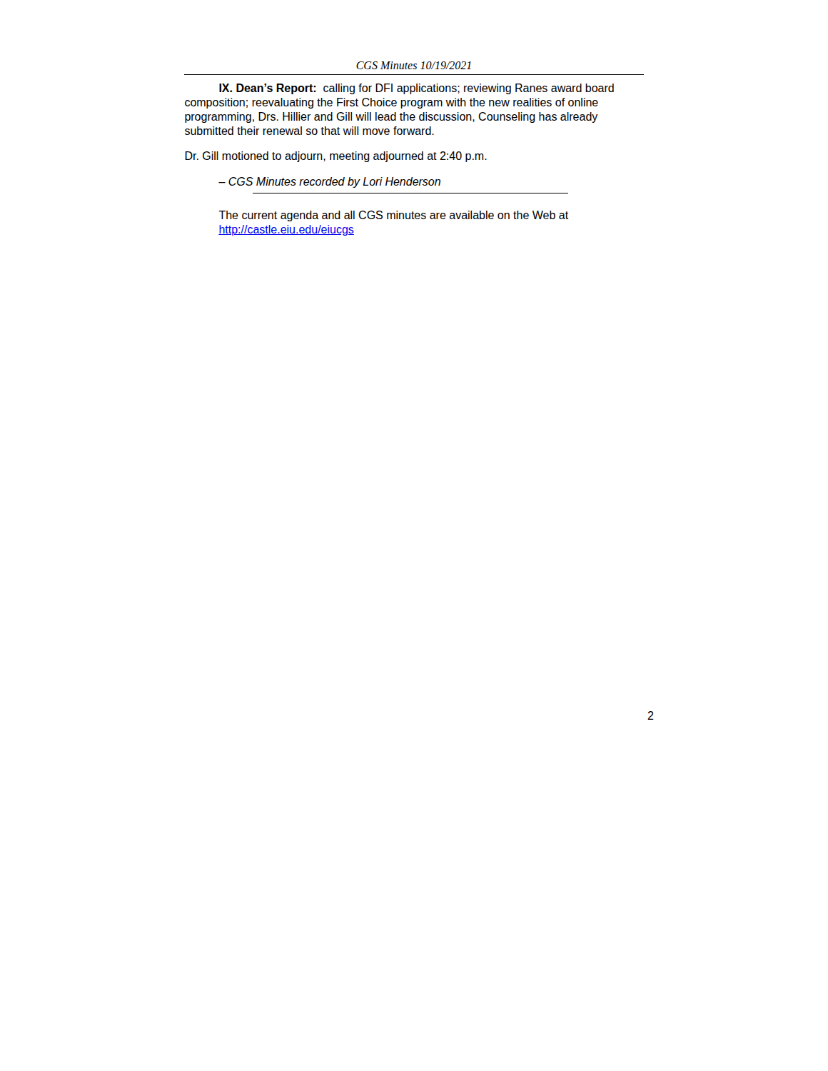CGS Minutes 10/19/2021
IX. Dean’s Report: calling for DFI applications; reviewing Ranes award board composition; reevaluating the First Choice program with the new realities of online programming, Drs. Hillier and Gill will lead the discussion, Counseling has already submitted their renewal so that will move forward.
Dr. Gill motioned to adjourn, meeting adjourned at 2:40 p.m.
– CGS Minutes recorded by Lori Henderson
The current agenda and all CGS minutes are available on the Web at http://castle.eiu.edu/eiucgs
2